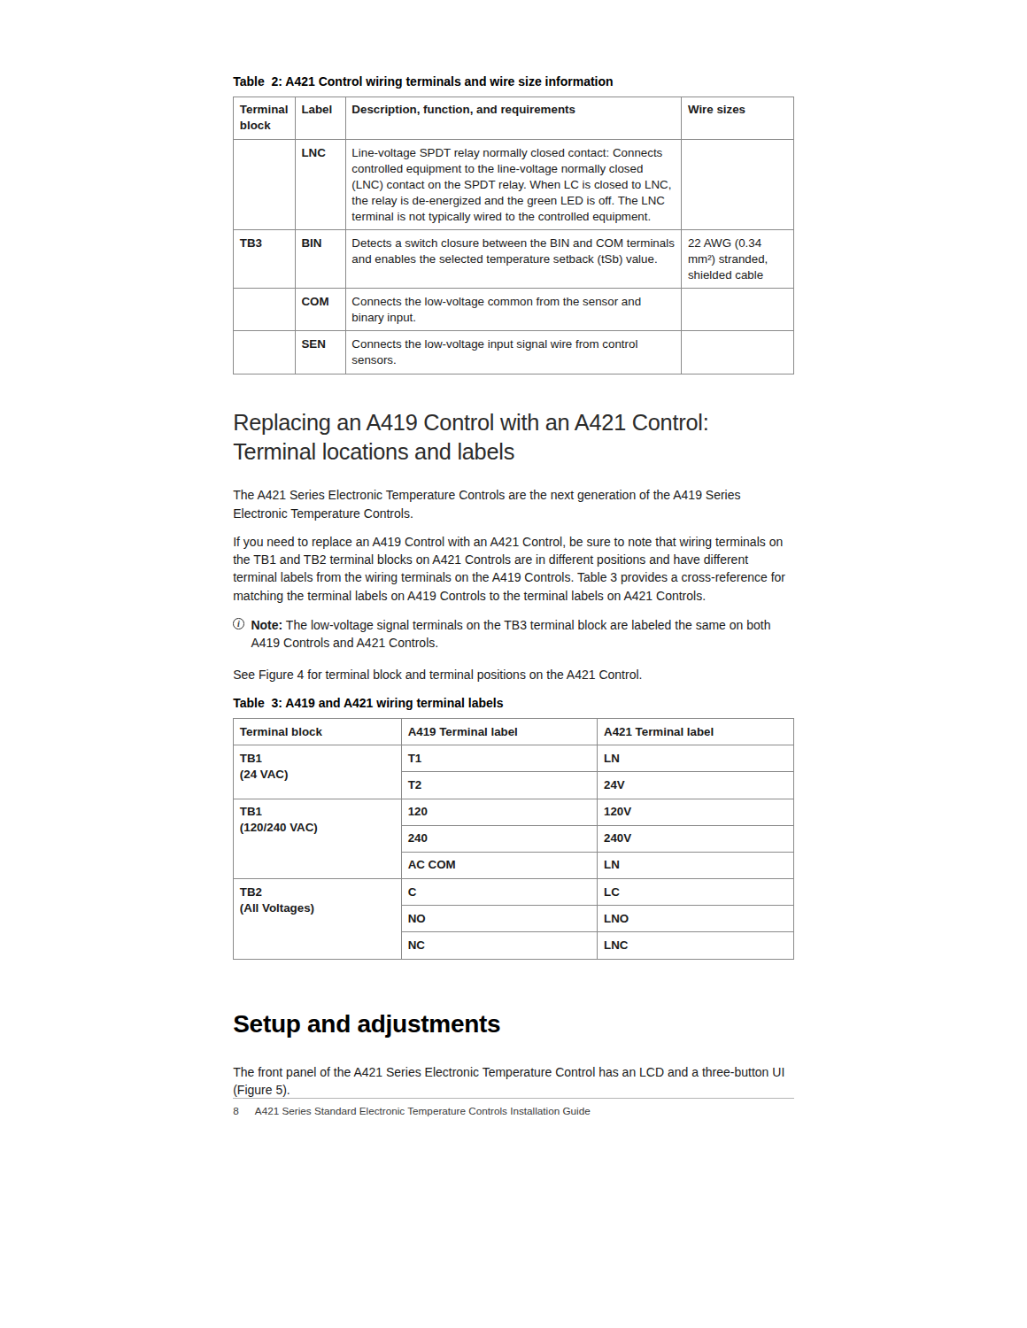Table 2: A421 Control wiring terminals and wire size information
| Terminal block | Label | Description, function, and requirements | Wire sizes |
| --- | --- | --- | --- |
| | LNC | Line-voltage SPDT relay normally closed contact: Connects controlled equipment to the line-voltage normally closed (LNC) contact on the SPDT relay. When LC is closed to LNC, the relay is de-energized and the green LED is off. The LNC terminal is not typically wired to the controlled equipment. | |
| TB3 | BIN | Detects a switch closure between the BIN and COM terminals and enables the selected temperature setback (tSb) value. | 22 AWG (0.34 mm²) stranded, shielded cable |
| | COM | Connects the low-voltage common from the sensor and binary input. | |
| | SEN | Connects the low-voltage input signal wire from control sensors. | |
Replacing an A419 Control with an A421 Control: Terminal locations and labels
The A421 Series Electronic Temperature Controls are the next generation of the A419 Series Electronic Temperature Controls.
If you need to replace an A419 Control with an A421 Control, be sure to note that wiring terminals on the TB1 and TB2 terminal blocks on A421 Controls are in different positions and have different terminal labels from the wiring terminals on the A419 Controls. Table 3 provides a cross-reference for matching the terminal labels on A419 Controls to the terminal labels on A421 Controls.
i
Note: The low-voltage signal terminals on the TB3 terminal block are labeled the same on both A419 Controls and A421 Controls.
See Figure 4 for terminal block and terminal positions on the A421 Control.
Table 3: A419 and A421 wiring terminal labels
| Terminal block | A419 Terminal label | A421 Terminal label |
| --- | --- | --- |
| TB1 (24 VAC) | T1 | LN |
| T2 | 24V |
| TB1 (120/240 VAC) | 120 | 120V |
| 240 | 240V |
| AC COM | LN |
| TB2 (All Voltages) | C | LC |
| NO | LNO |
| NC | LNC |
Setup and adjustments
The front panel of the A421 Series Electronic Temperature Control has an LCD and a three-button UI (Figure 5).
8 A421 Series Standard Electronic Temperature Controls Installation Guide